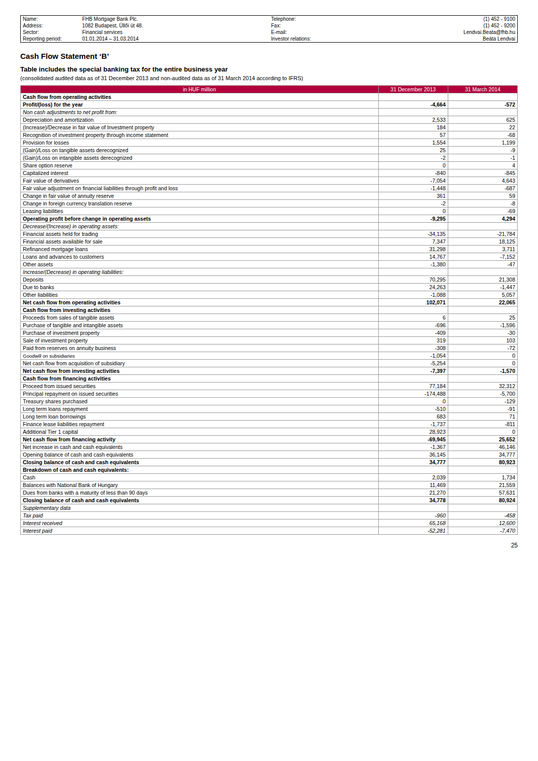| Name: | FHB Mortgage Bank Plc. | Telephone: | (1) 452 - 9100 |
| Address: | 1082 Budapest, Üllői út 48. | Fax: | (1) 452 - 9200 |
| Sector: | Financial services | E-mail: | Lendvai.Beata@fhb.hu |
| Reporting period: | 01.01.2014 – 31.03.2014 | Investor relations: | Beáta Lendvai |
Cash Flow Statement ‘B’
Table includes the special banking tax for the entire business year
(consolidated audited data as of 31 December 2013 and non-audited data as of 31 March 2014 according to IFRS)
| in HUF million | 31 December 2013 | 31 March 2014 |
| --- | --- | --- |
| Cash flow from operating activities | | |
| Profit/(loss) for the year | -4,664 | -572 |
| Non cash adjustments to net profit from: | | |
| Depreciation and amortization | 2,533 | 625 |
| (Increase)/Decrease in fair value of Investment property | 184 | 22 |
| Recognition of investment property through income statement | 57 | -68 |
| Provision for losses | 1,554 | 1,199 |
| (Gain)/Loss on tangible assets derecognized | 25 | -9 |
| (Gain)/Loss on intangible assets derecognized | -2 | -1 |
| Share option reserve | 0 | 4 |
| Capitalized interest | -840 | -845 |
| Fair value of derivatives | -7,054 | 4,643 |
| Fair value adjustment on financial liabilities through profit and loss | -1,448 | -687 |
| Change in fair value of annuity reserve | 361 | 59 |
| Change in foreign currency translation reserve | -2 | -8 |
| Leasing liabilities | 0 | -69 |
| Operating profit before change in operating assets | -9,295 | 4,294 |
| Decrease/(Increase) in operating assets: | | |
| Financial assets held for trading | -34,135 | -21,784 |
| Financial assets available for sale | 7,347 | 18,125 |
| Refinanced mortgage loans | 31,298 | 3,711 |
| Loans and advances to customers | 14,767 | -7,152 |
| Other assets | -1,380 | -47 |
| Increase/(Decrease) in operating liabilities: | | |
| Deposits | 70,295 | 21,308 |
| Due to banks | 24,263 | -1,447 |
| Other liabilities | -1,088 | 5,057 |
| Net cash flow from operating activities | 102,071 | 22,065 |
| Cash flow from investing activities | | |
| Proceeds from sales of tangible assets | 6 | 25 |
| Purchase of tangible and intangible assets | -696 | -1,596 |
| Purchase of investment property | -409 | -30 |
| Sale of investment property | 319 | 103 |
| Paid from reserves on annuity business | -308 | -72 |
| Goodwill on subsidiaries | -1,054 | 0 |
| Net cash flow from acquisition of subsidiary | -5,254 | 0 |
| Net cash flow from investing activities | -7,397 | -1,570 |
| Cash flow from financing activities | | |
| Proceed from issued securities | 77,184 | 32,312 |
| Principal repayment on issued securities | -174,488 | -5,700 |
| Treasury shares purchased | 0 | -129 |
| Long term loans repayment | -510 | -91 |
| Long term loan borrowings | 683 | 71 |
| Finance lease liabilities repayment | -1,737 | -811 |
| Additional Tier 1 capital | 28,923 | 0 |
| Net cash flow from financing activity | -69,945 | 25,652 |
| Net increase in cash and cash equivalents | -1,367 | 46,146 |
| Opening balance of cash and cash equivalents | 36,145 | 34,777 |
| Closing balance of cash and cash equivalents | 34,777 | 80,923 |
| Breakdown of cash and cash equivalents: | | |
| Cash | 2,039 | 1,734 |
| Balances with National Bank of Hungary | 11,469 | 21,559 |
| Dues from banks with a maturity of less than 90 days | 21,270 | 57,631 |
| Closing balance of cash and cash equivalents | 34,778 | 80,924 |
| Supplementary data | | |
| Tax paid | -960 | -458 |
| Interest received | 65,168 | 12,600 |
| Interest paid | -52,281 | -7,470 |
25